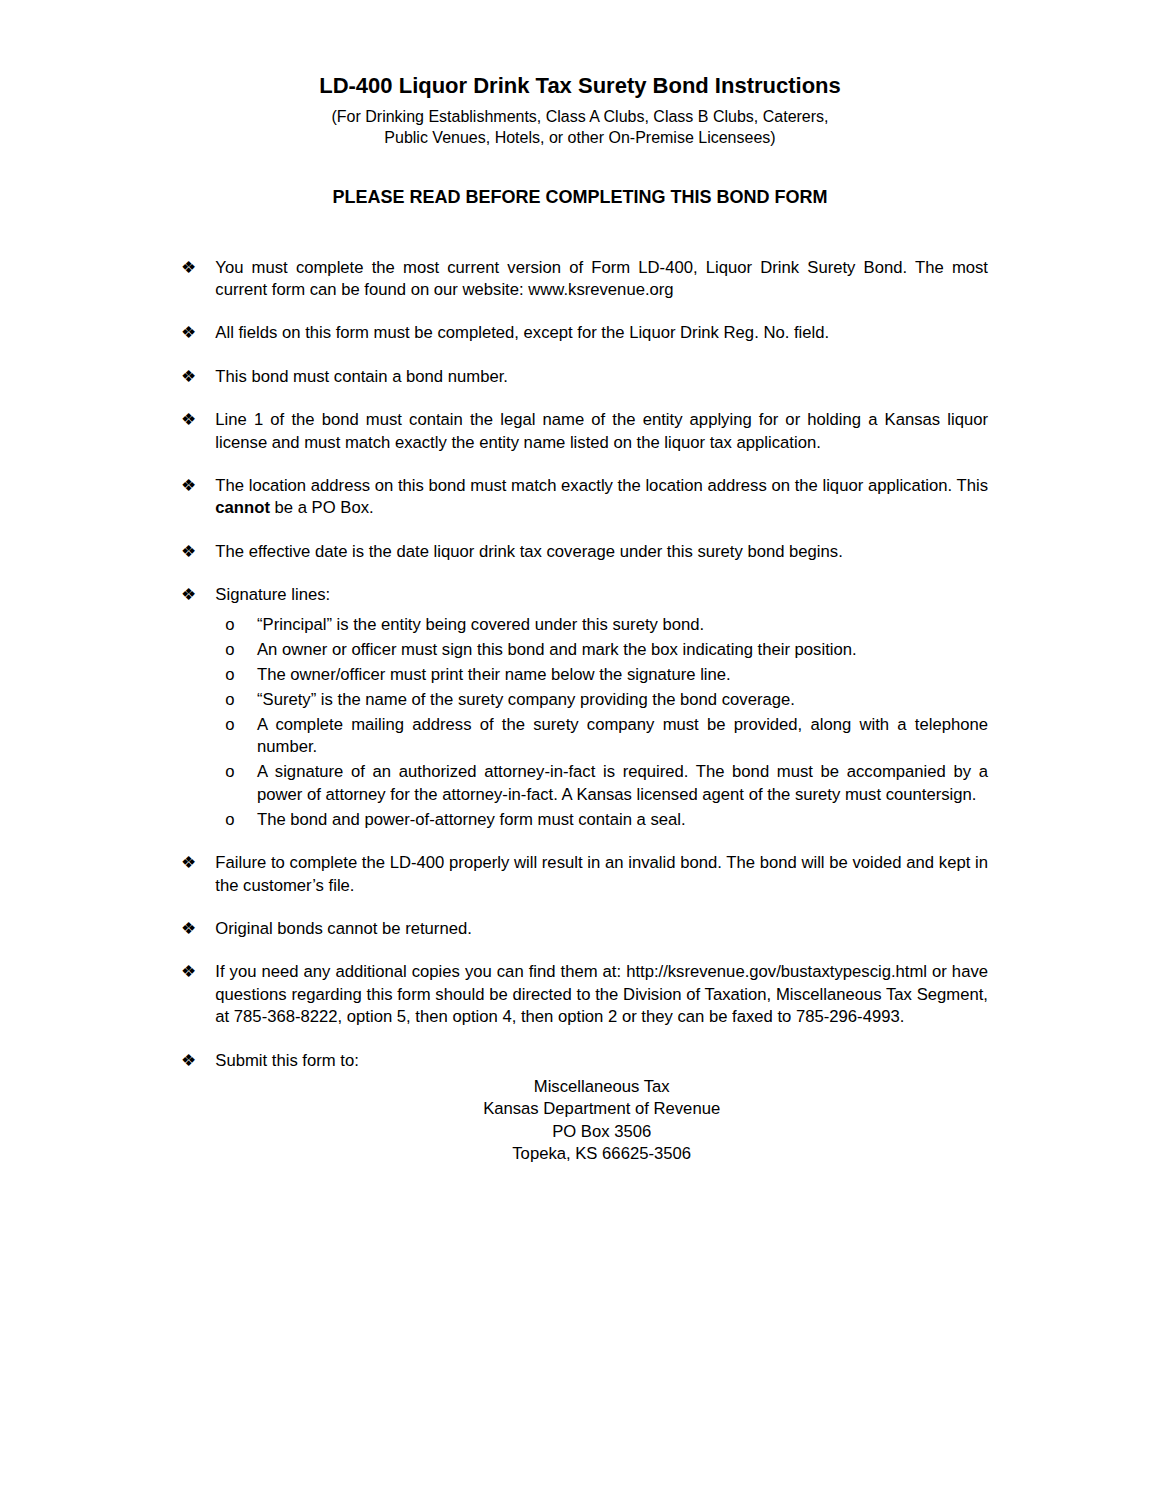LD-400 Liquor Drink Tax Surety Bond Instructions
(For Drinking Establishments, Class A Clubs, Class B Clubs, Caterers,
Public Venues, Hotels, or other On-Premise Licensees)
PLEASE READ BEFORE COMPLETING THIS BOND FORM
You must complete the most current version of Form LD-400, Liquor Drink Surety Bond. The most current form can be found on our website: www.ksrevenue.org
All fields on this form must be completed, except for the Liquor Drink Reg. No. field.
This bond must contain a bond number.
Line 1 of the bond must contain the legal name of the entity applying for or holding a Kansas liquor license and must match exactly the entity name listed on the liquor tax application.
The location address on this bond must match exactly the location address on the liquor application. This cannot be a PO Box.
The effective date is the date liquor drink tax coverage under this surety bond begins.
Signature lines:
“Principal” is the entity being covered under this surety bond.
An owner or officer must sign this bond and mark the box indicating their position.
The owner/officer must print their name below the signature line.
“Surety” is the name of the surety company providing the bond coverage.
A complete mailing address of the surety company must be provided, along with a telephone number.
A signature of an authorized attorney-in-fact is required. The bond must be accompanied by a power of attorney for the attorney-in-fact. A Kansas licensed agent of the surety must countersign.
The bond and power-of-attorney form must contain a seal.
Failure to complete the LD-400 properly will result in an invalid bond. The bond will be voided and kept in the customer’s file.
Original bonds cannot be returned.
If you need any additional copies you can find them at: http://ksrevenue.gov/bustaxtypescig.html or have questions regarding this form should be directed to the Division of Taxation, Miscellaneous Tax Segment, at 785-368-8222, option 5, then option 4, then option 2 or they can be faxed to 785-296-4993.
Submit this form to:
Miscellaneous Tax
Kansas Department of Revenue
PO Box 3506
Topeka, KS 66625-3506